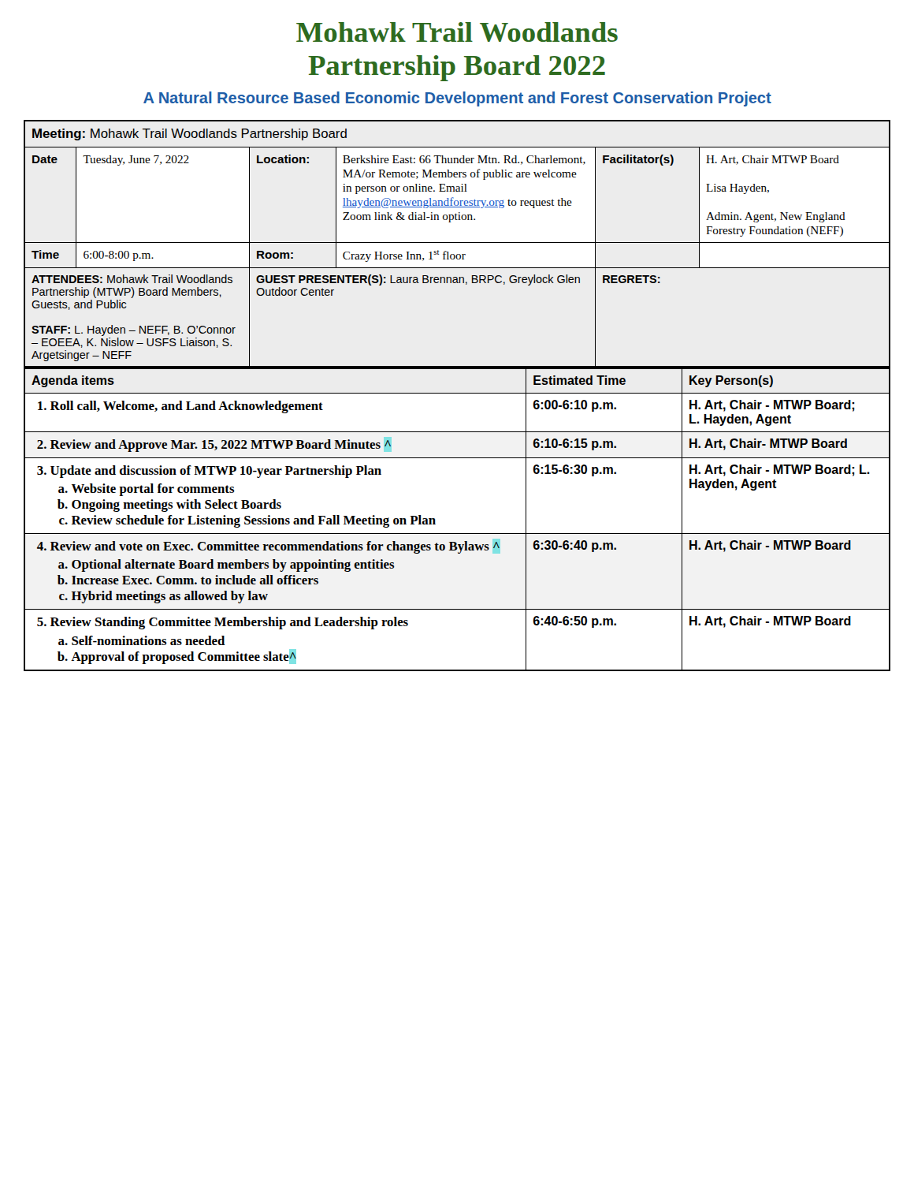Mohawk Trail Woodlands
Partnership Board 2022
A Natural Resource Based Economic Development and Forest Conservation Project
| Meeting: Mohawk Trail Woodlands Partnership Board |
| Date | Tuesday, June 7, 2022 | Location: | Berkshire East: 66 Thunder Mtn. Rd., Charlemont, MA/or Remote; Members of public are welcome in person or online. Email lhayden@newenglandforestry.org to request the Zoom link & dial-in option. | Facilitator(s) | H. Art, Chair MTWP Board Lisa Hayden, Admin. Agent, New England Forestry Foundation (NEFF) |
| Time | 6:00-8:00 p.m. | Room: | Crazy Horse Inn, 1 st floor | | |
| ATTENDEES: Mohawk Trail Woodlands Partnership (MTWP) Board Members, Guests, and Public STAFF: L. Hayden – NEFF, B. O’Connor – EOEEA, K. Nislow – USFS Liaison, S. Argetsinger – NEFF | GUEST PRESENTER(S): Laura Brennan, BRPC, Greylock Glen Outdoor Center | REGRETS: |
| Agenda items | Estimated Time | Key Person(s) |
| --- | --- | --- |
| Roll call, Welcome, and Land Acknowledgement | 6:00-6:10 p.m. | H. Art, Chair - MTWP Board; L. Hayden, Agent |
| Review and Approve Mar. 15, 2022 MTWP Board Minutes ^ | 6:10-6:15 p.m. | H. Art, Chair- MTWP Board |
| Update and discussion of MTWP 10-year Partnership Plan Website portal for comments Ongoing meetings with Select Boards Review schedule for Listening Sessions and Fall Meeting on Plan | 6:15-6:30 p.m. | H. Art, Chair - MTWP Board; L. Hayden, Agent |
| Review and vote on Exec. Committee recommendations for changes to Bylaws ^ Optional alternate Board members by appointing entities Increase Exec. Comm. to include all officers Hybrid meetings as allowed by law | 6:30-6:40 p.m. | H. Art, Chair - MTWP Board |
| Review Standing Committee Membership and Leadership roles Self-nominations as needed Approval of proposed Committee slate ^ | 6:40-6:50 p.m. | H. Art, Chair - MTWP Board |